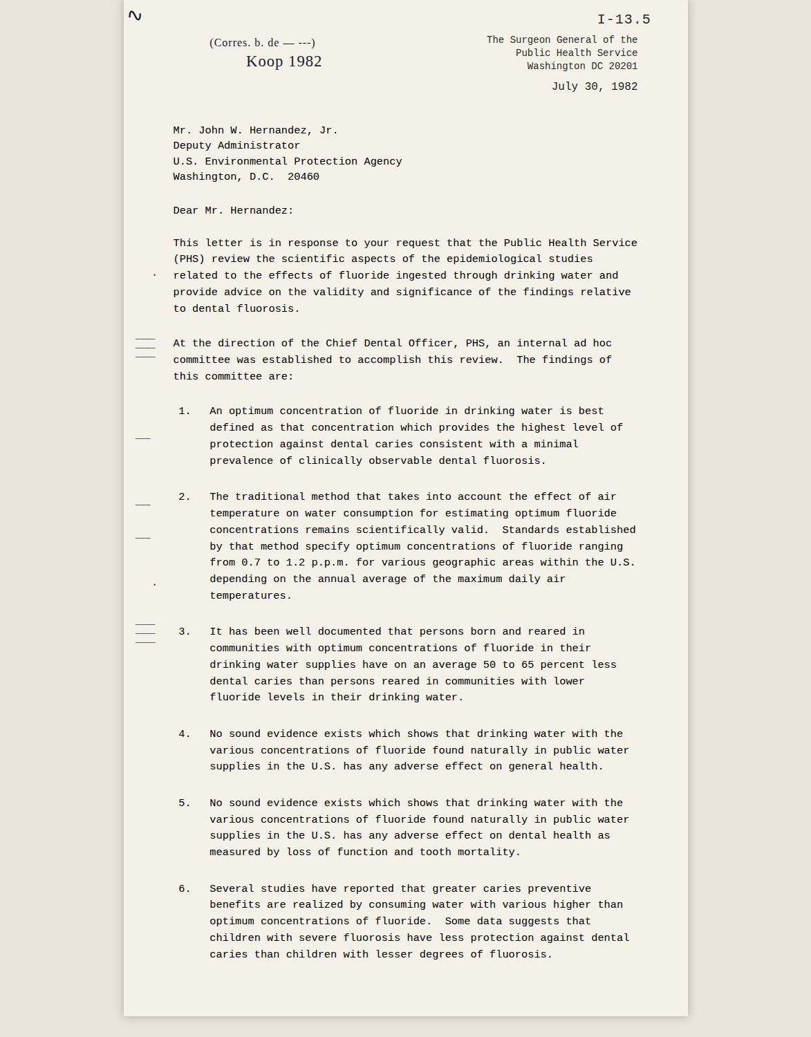∿
I-13.5
(Corres. b. de — ‑‑‑)
Koop 1982
The Surgeon General of the
Public Health Service
Washington DC 20201
July 30, 1982
Mr. John W. Hernandez, Jr.
Deputy Administrator
U.S. Environmental Protection Agency
Washington, D.C. 20460
Dear Mr. Hernandez:
This letter is in response to your request that the Public Health Service (PHS) review the scientific aspects of the epidemiological studies related to the effects of fluoride ingested through drinking water and provide advice on the validity and significance of the findings relative to dental fluorosis.
At the direction of the Chief Dental Officer, PHS, an internal ad hoc committee was established to accomplish this review. The findings of this committee are:
An optimum concentration of fluoride in drinking water is best defined as that concentration which provides the highest level of protection against dental caries consistent with a minimal prevalence of clinically observable dental fluorosis.
The traditional method that takes into account the effect of air temperature on water consumption for estimating optimum fluoride concentrations remains scientifically valid. Standards established by that method specify optimum concentrations of fluoride ranging from 0.7 to 1.2 p.p.m. for various geographic areas within the U.S. depending on the annual average of the maximum daily air temperatures.
It has been well documented that persons born and reared in communities with optimum concentrations of fluoride in their drinking water supplies have on an average 50 to 65 percent less dental caries than persons reared in communities with lower fluoride levels in their drinking water.
No sound evidence exists which shows that drinking water with the various concentrations of fluoride found naturally in public water supplies in the U.S. has any adverse effect on general health.
No sound evidence exists which shows that drinking water with the various concentrations of fluoride found naturally in public water supplies in the U.S. has any adverse effect on dental health as measured by loss of function and tooth mortality.
Several studies have reported that greater caries preventive benefits are realized by consuming water with various higher than optimum concentrations of fluoride. Some data suggests that children with severe fluorosis have less protection against dental caries than children with lesser degrees of fluorosis.
————
————
————
———
———
———
————
————
————
·
·